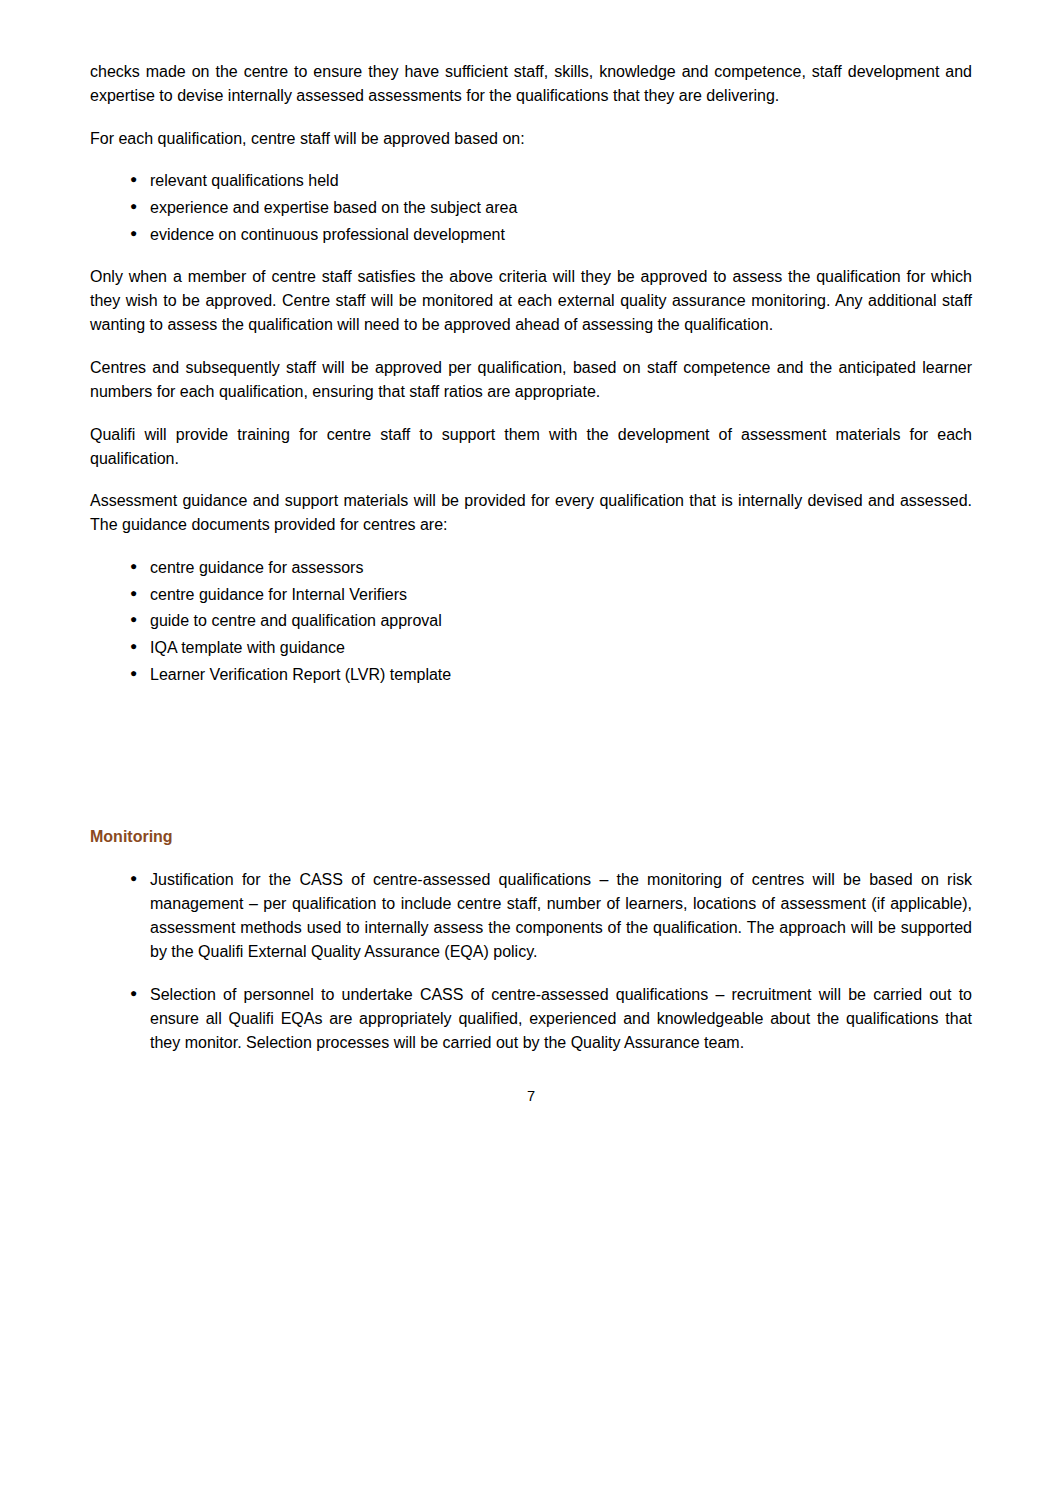checks made on the centre to ensure they have sufficient staff, skills, knowledge and competence, staff development and expertise to devise internally assessed assessments for the qualifications that they are delivering.
For each qualification, centre staff will be approved based on:
relevant qualifications held
experience and expertise based on the subject area
evidence on continuous professional development
Only when a member of centre staff satisfies the above criteria will they be approved to assess the qualification for which they wish to be approved. Centre staff will be monitored at each external quality assurance monitoring. Any additional staff wanting to assess the qualification will need to be approved ahead of assessing the qualification.
Centres and subsequently staff will be approved per qualification, based on staff competence and the anticipated learner numbers for each qualification, ensuring that staff ratios are appropriate.
Qualifi will provide training for centre staff to support them with the development of assessment materials for each qualification.
Assessment guidance and support materials will be provided for every qualification that is internally devised and assessed. The guidance documents provided for centres are:
centre guidance for assessors
centre guidance for Internal Verifiers
guide to centre and qualification approval
IQA template with guidance
Learner Verification Report (LVR) template
Monitoring
Justification for the CASS of centre-assessed qualifications – the monitoring of centres will be based on risk management – per qualification to include centre staff, number of learners, locations of assessment (if applicable), assessment methods used to internally assess the components of the qualification. The approach will be supported by the Qualifi External Quality Assurance (EQA) policy.
Selection of personnel to undertake CASS of centre-assessed qualifications – recruitment will be carried out to ensure all Qualifi EQAs are appropriately qualified, experienced and knowledgeable about the qualifications that they monitor. Selection processes will be carried out by the Quality Assurance team.
7